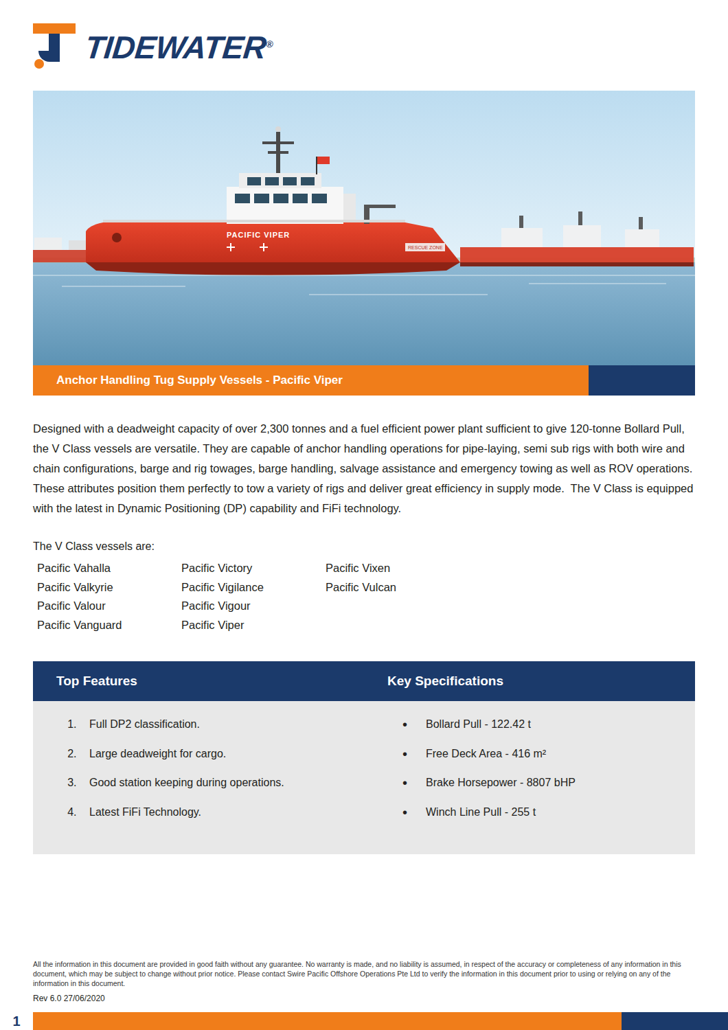TIDEWATER®
PACIFIC VIPER RESCUE ZONE
Anchor Handling Tug Supply Vessels - Pacific Viper
Designed with a deadweight capacity of over 2,300 tonnes and a fuel efficient power plant sufficient to give 120-tonne Bollard Pull, the V Class vessels are versatile. They are capable of anchor handling operations for pipe-laying, semi sub rigs with both wire and chain configurations, barge and rig towages, barge handling, salvage assistance and emergency towing as well as ROV operations. These attributes position them perfectly to tow a variety of rigs and deliver great efficiency in supply mode. The V Class is equipped with the latest in Dynamic Positioning (DP) capability and FiFi technology.
The V Class vessels are:
Pacific Vahalla
Pacific Victory
Pacific Vixen
Pacific Valkyrie
Pacific Vigilance
Pacific Vulcan
Pacific Valour
Pacific Vigour
Pacific Vanguard
Pacific Viper
| Top Features | Key Specifications |
| --- | --- |
| Full DP2 classification. Large deadweight for cargo. Good station keeping during operations. Latest FiFi Technology. | Bollard Pull - 122.42 t Free Deck Area - 416 m² Brake Horsepower - 8807 bHP Winch Line Pull - 255 t |
All the information in this document are provided in good faith without any guarantee. No warranty is made, and no liability is assumed, in respect of the accuracy or completeness of any information in this document, which may be subject to change without prior notice. Please contact Swire Pacific Offshore Operations Pte Ltd to verify the information in this document prior to using or relying on any of the information in this document.
Rev 6.0 27/06/2020
1